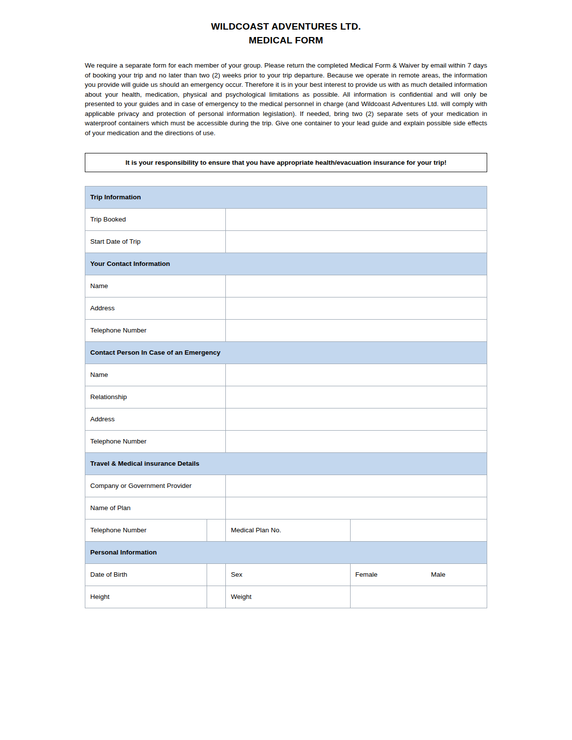WILDCOAST ADVENTURES LTD.MEDICAL FORM
We require a separate form for each member of your group. Please return the completed Medical Form & Waiver by email within 7 days of booking your trip and no later than two (2) weeks prior to your trip departure. Because we operate in remote areas, the information you provide will guide us should an emergency occur. Therefore it is in your best interest to provide us with as much detailed information about your health, medication, physical and psychological limitations as possible. All information is confidential and will only be presented to your guides and in case of emergency to the medical personnel in charge (and Wildcoast Adventures Ltd. will comply with applicable privacy and protection of personal information legislation). If needed, bring two (2) separate sets of your medication in waterproof containers which must be accessible during the trip. Give one container to your lead guide and explain possible side effects of your medication and the directions of use.
It is your responsibility to ensure that you have appropriate health/evacuation insurance for your trip!
| Trip Information |
| --- |
| Trip Booked | |
| Start Date of Trip | |
| Your Contact Information |
| Name | |
| Address | |
| Telephone Number | |
| Contact Person In Case of an Emergency |
| Name | |
| Relationship | |
| Address | |
| Telephone Number | |
| Travel & Medical insurance Details |
| Company or Government Provider | |
| Name of Plan | |
| Telephone Number | | Medical Plan No. | |
| Personal Information |
| Date of Birth | | Sex | / Female / Male / |
| Height | | Weight | |